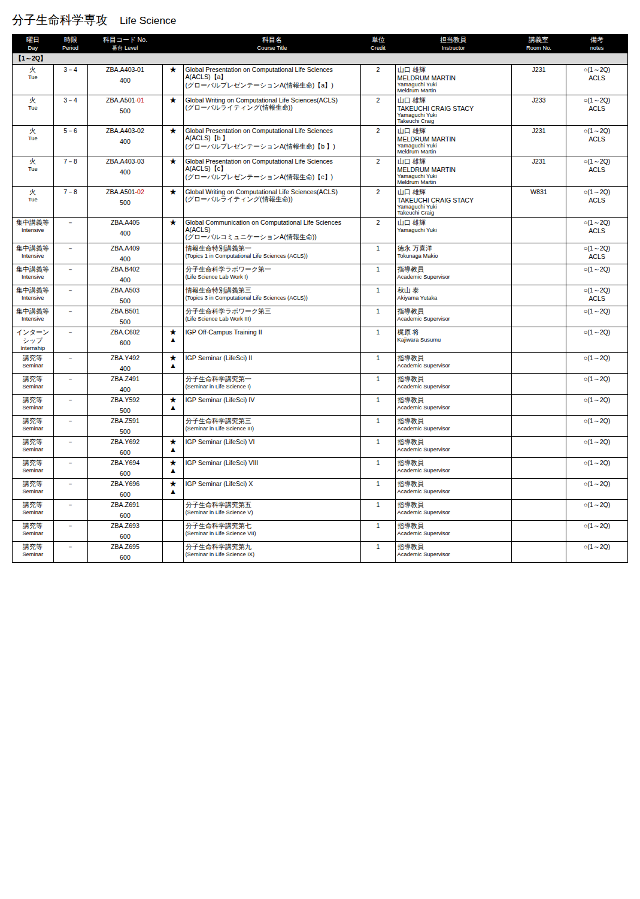分子生命科学専攻Life Science
| 曜日 Day | 時限 Period | 科目コード No. 番台 Level | | 科目名 Course Title | 単位 Credit | 担当教員 Instructor | 講義室 Room No. | 備考 notes |
| --- | --- | --- | --- | --- | --- | --- | --- | --- |
| 【1～2Q】 |
| 火 Tue | 3－4 | ZBA.A403-01 400 | ★ | Global Presentation on Computational Life Sciences A(ACLS)【a】 (グローバルプレゼンテーションA(情報生命)【a】) | 2 | 山口 雄輝 MELDRUM MARTIN Yamaguchi Yuki Meldrum Martin | J231 | ○(1～2Q) ACLS |
| 火 Tue | 3－4 | ZBA.A501 -01 500 | ★ | Global Writing on Computational Life Sciences(ACLS) (グローバルライティング(情報生命)) | 2 | 山口 雄輝 TAKEUCHI CRAIG STACY Yamaguchi Yuki Takeuchi Craig | J233 | ○(1～2Q) ACLS |
| 火 Tue | 5－6 | ZBA.A403-02 400 | ★ | Global Presentation on Computational Life Sciences A(ACLS)【b 】 (グローバルプレゼンテーションA(情報生命)【b 】) | 2 | 山口 雄輝 MELDRUM MARTIN Yamaguchi Yuki Meldrum Martin | J231 | ○(1～2Q) ACLS |
| 火 Tue | 7－8 | ZBA.A403-03 400 | ★ | Global Presentation on Computational Life Sciences A(ACLS)【c】 (グローバルプレゼンテーションA(情報生命)【c】) | 2 | 山口 雄輝 MELDRUM MARTIN Yamaguchi Yuki Meldrum Martin | J231 | ○(1～2Q) ACLS |
| 火 Tue | 7－8 | ZBA.A501 -02 500 | ★ | Global Writing on Computational Life Sciences(ACLS) (グローバルライティング(情報生命)) | 2 | 山口 雄輝 TAKEUCHI CRAIG STACY Yamaguchi Yuki Takeuchi Craig | W831 | ○(1～2Q) ACLS |
| 集中講義等 Intensive | － | ZBA.A405 400 | ★ | Global Communication on Computational Life Sciences A(ACLS) (グローバルコミュニケーションA(情報生命)) | 2 | 山口 雄輝 Yamaguchi Yuki | | ○(1～2Q) ACLS |
| 集中講義等 Intensive | － | ZBA.A409 400 | | 情報生命特別講義第一 (Topics 1 in Computational Life Sciences (ACLS)) | 1 | 徳永 万喜洋 Tokunaga Makio | | ○(1～2Q) ACLS |
| 集中講義等 Intensive | － | ZBA.B402 400 | | 分子生命科学ラボワーク第一 (Life Science Lab Work I) | 1 | 指導教員 Academic Supervisor | | ○(1～2Q) |
| 集中講義等 Intensive | － | ZBA.A503 500 | | 情報生命特別講義第三 (Topics 3 in Computational Life Sciences (ACLS)) | 1 | 秋山 泰 Akiyama Yutaka | | ○(1～2Q) ACLS |
| 集中講義等 Intensive | － | ZBA.B501 500 | | 分子生命科学ラボワーク第三 (Life Science Lab Work III) | 1 | 指導教員 Academic Supervisor | | ○(1～2Q) |
| インターンシップ Internship | － | ZBA.C602 600 | ★ ▲ | IGP Off-Campus Training II | 1 | 梶原 将 Kajiwara Susumu | | ○(1～2Q) |
| 講究等 Seminar | － | ZBA.Y492 400 | ★ ▲ | IGP Seminar (LifeSci) II | 1 | 指導教員 Academic Supervisor | | ○(1～2Q) |
| 講究等 Seminar | － | ZBA.Z491 400 | | 分子生命科学講究第一 (Seminar in Life Science I) | 1 | 指導教員 Academic Supervisor | | ○(1～2Q) |
| 講究等 Seminar | － | ZBA.Y592 500 | ★ ▲ | IGP Seminar (LifeSci) IV | 1 | 指導教員 Academic Supervisor | | ○(1～2Q) |
| 講究等 Seminar | － | ZBA.Z591 500 | | 分子生命科学講究第三 (Seminar in Life Science III) | 1 | 指導教員 Academic Supervisor | | ○(1～2Q) |
| 講究等 Seminar | － | ZBA.Y692 600 | ★ ▲ | IGP Seminar (LifeSci) VI | 1 | 指導教員 Academic Supervisor | | ○(1～2Q) |
| 講究等 Seminar | － | ZBA.Y694 600 | ★ ▲ | IGP Seminar (LifeSci) VIII | 1 | 指導教員 Academic Supervisor | | ○(1～2Q) |
| 講究等 Seminar | － | ZBA.Y696 600 | ★ ▲ | IGP Seminar (LifeSci) X | 1 | 指導教員 Academic Supervisor | | ○(1～2Q) |
| 講究等 Seminar | － | ZBA.Z691 600 | | 分子生命科学講究第五 (Seminar in Life Science V) | 1 | 指導教員 Academic Supervisor | | ○(1～2Q) |
| 講究等 Seminar | － | ZBA.Z693 600 | | 分子生命科学講究第七 (Seminar in Life Science VII) | 1 | 指導教員 Academic Supervisor | | ○(1～2Q) |
| 講究等 Seminar | － | ZBA.Z695 600 | | 分子生命科学講究第九 (Seminar in Life Science IX) | 1 | 指導教員 Academic Supervisor | | ○(1～2Q) |